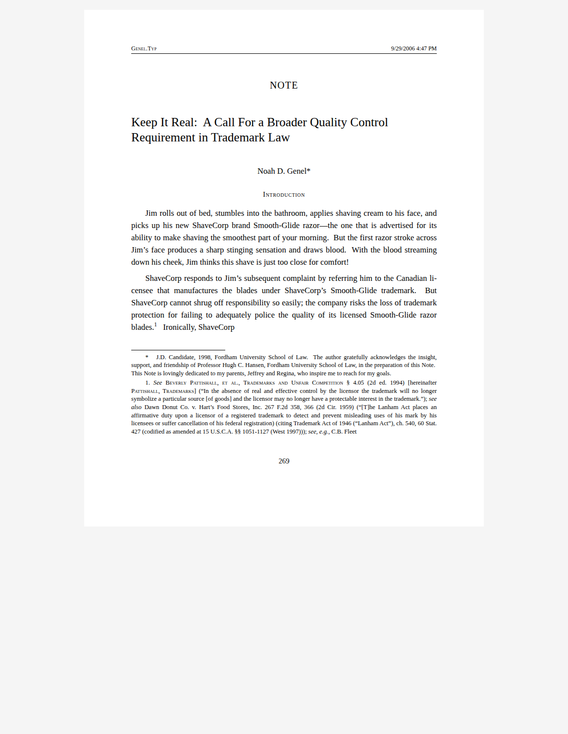Genel.Typ 9/29/2006 4:47 PM
NOTE
Keep It Real: A Call For a Broader Quality Control Requirement in Trademark Law
Noah D. Genel*
Introduction
Jim rolls out of bed, stumbles into the bathroom, applies shaving cream to his face, and picks up his new ShaveCorp brand Smooth-Glide razor—the one that is advertised for its ability to make shaving the smoothest part of your morning. But the first razor stroke across Jim’s face produces a sharp stinging sensation and draws blood. With the blood streaming down his cheek, Jim thinks this shave is just too close for comfort!
ShaveCorp responds to Jim’s subsequent complaint by referring him to the Canadian licensee that manufactures the blades under ShaveCorp’s Smooth-Glide trademark. But ShaveCorp cannot shrug off responsibility so easily; the company risks the loss of trademark protection for failing to adequately police the quality of its licensed Smooth-Glide razor blades.1 Ironically, ShaveCorp
* J.D. Candidate, 1998, Fordham University School of Law. The author gratefully acknowledges the insight, support, and friendship of Professor Hugh C. Hansen, Fordham University School of Law, in the preparation of this Note. This Note is lovingly dedicated to my parents, Jeffrey and Regina, who inspire me to reach for my goals.
1. See Beverly Pattishall, et al., Trademarks and Unfair Competition § 4.05 (2d ed. 1994) [hereinafter Pattishall, Trademarks] (“In the absence of real and effective control by the licensor the trademark will no longer symbolize a particular source [of goods] and the licensor may no longer have a protectable interest in the trademark.”); see also Dawn Donut Co. v. Hart’s Food Stores, Inc. 267 F.2d 358, 366 (2d Cir. 1959) (“[T]he Lanham Act places an affirmative duty upon a licensor of a registered trademark to detect and prevent misleading uses of his mark by his licensees or suffer cancellation of his federal registration) (citing Trademark Act of 1946 (“Lanham Act”), ch. 540, 60 Stat. 427 (codified as amended at 15 U.S.C.A. §§ 1051-1127 (West 1997))); see, e.g., C.B. Fleet
269